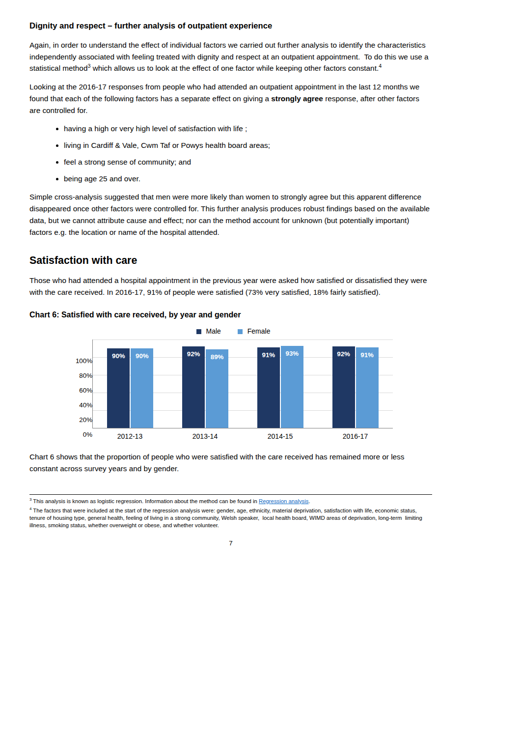Dignity and respect – further analysis of outpatient experience
Again, in order to understand the effect of individual factors we carried out further analysis to identify the characteristics independently associated with feeling treated with dignity and respect at an outpatient appointment. To do this we use a statistical method3 which allows us to look at the effect of one factor while keeping other factors constant.4
Looking at the 2016-17 responses from people who had attended an outpatient appointment in the last 12 months we found that each of the following factors has a separate effect on giving a strongly agree response, after other factors are controlled for.
having a high or very high level of satisfaction with life ;
living in Cardiff & Vale, Cwm Taf or Powys health board areas;
feel a strong sense of community; and
being age 25 and over.
Simple cross-analysis suggested that men were more likely than women to strongly agree but this apparent difference disappeared once other factors were controlled for. This further analysis produces robust findings based on the available data, but we cannot attribute cause and effect; nor can the method account for unknown (but potentially important) factors e.g. the location or name of the hospital attended.
Satisfaction with care
Those who had attended a hospital appointment in the previous year were asked how satisfied or dissatisfied they were with the care received. In 2016-17, 91% of people were satisfied (73% very satisfied, 18% fairly satisfied).
Chart 6: Satisfied with care received, by year and gender
Male Female
| 100% 80% 60% 40% 20% 0% | 90% 90% 92% 89% 91% 93% 92% 91% 2012-13 2013-14 2014-15 2016-17 |
Chart 6 shows that the proportion of people who were satisfied with the care received has remained more or less constant across survey years and by gender.
3 This analysis is known as logistic regression. Information about the method can be found in Regression analysis.
4 The factors that were included at the start of the regression analysis were: gender, age, ethnicity, material deprivation, satisfaction with life, economic status, tenure of housing type, general health, feeling of living in a strong community, Welsh speaker, local health board, WIMD areas of deprivation, long-term limiting illness, smoking status, whether overweight or obese, and whether volunteer.
7